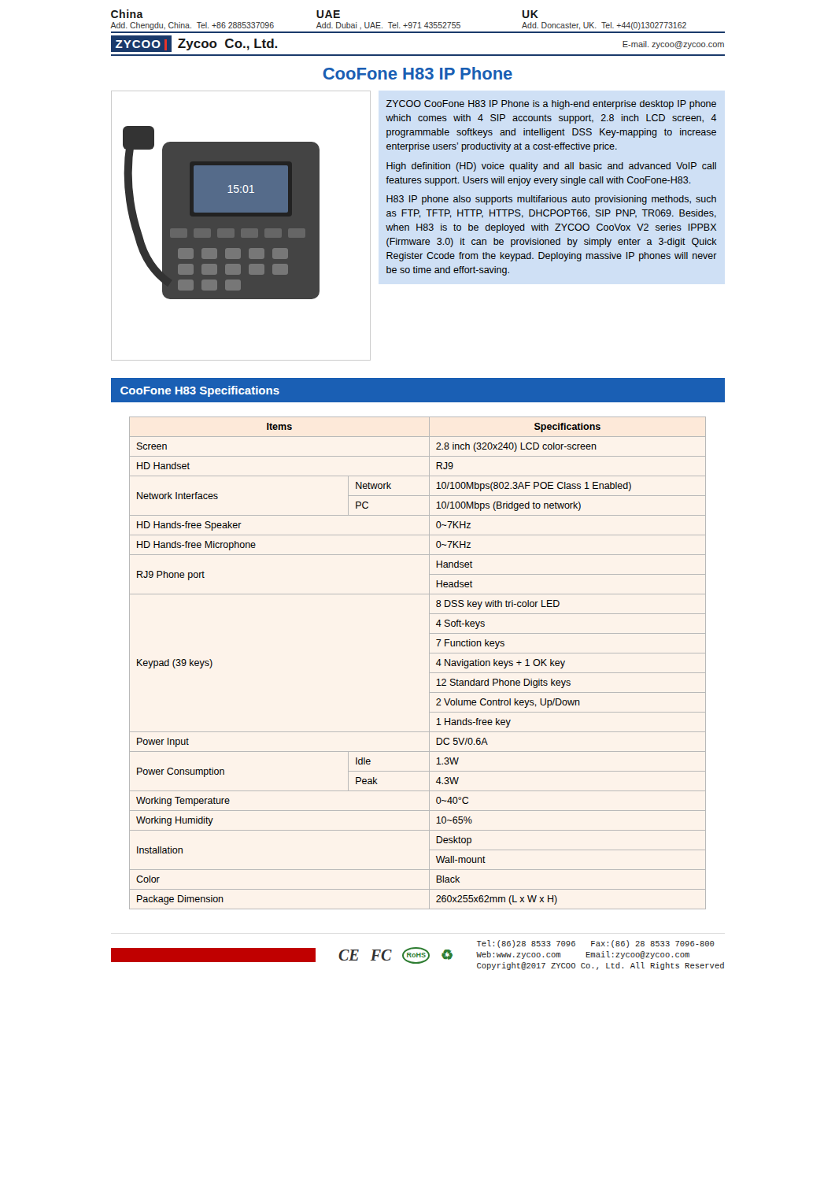China
Add. Chengdu, China. Tel. +86 2885337096
UAE
Add. Dubai , UAE. Tel. +971 43552755
UK
Add. Doncaster, UK. Tel. +44(0)1302773162
ZYCOO Zycoo Co., Ltd.
E-mail. zycoo@zycoo.com
CooFone H83 IP Phone
ZYCOO CooFone H83 IP Phone is a high-end enterprise desktop IP phone which comes with 4 SIP accounts support, 2.8 inch LCD screen, 4 programmable softkeys and intelligent DSS Key-mapping to increase enterprise users’ productivity at a cost-effective price.
High definition (HD) voice quality and all basic and advanced VoIP call features support. Users will enjoy every single call with CooFone-H83.
H83 IP phone also supports multifarious auto provisioning methods, such as FTP, TFTP, HTTP, HTTPS, DHCPOPT66, SIP PNP, TR069. Besides, when H83 is to be deployed with ZYCOO CooVox V2 series IPPBX (Firmware 3.0) it can be provisioned by simply enter a 3-digit Quick Register Ccode from the keypad. Deploying massive IP phones will never be so time and effort-saving.
CooFone H83 Specifications
| Items | Specifications |
| --- | --- |
| Screen | 2.8 inch (320x240) LCD color-screen |
| HD Handset | RJ9 |
| Network Interfaces | Network | 10/100Mbps(802.3AF POE Class 1 Enabled) |
| PC | 10/100Mbps (Bridged to network) |
| HD Hands-free Speaker | 0~7KHz |
| HD Hands-free Microphone | 0~7KHz |
| RJ9 Phone port | Handset |
| Headset |
| Keypad (39 keys) | 8 DSS key with tri-color LED |
| 4 Soft-keys |
| 7 Function keys |
| 4 Navigation keys + 1 OK key |
| 12 Standard Phone Digits keys |
| 2 Volume Control keys, Up/Down |
| 1 Hands-free key |
| Power Input | DC 5V/0.6A |
| Power Consumption | Idle | 1.3W |
| Peak | 4.3W |
| Working Temperature | 0~40°C |
| Working Humidity | 10~65% |
| Installation | Desktop |
| Wall-mount |
| Color | Black |
| Package Dimension | 260x255x62mm (L x W x H) |
CE FC RoHS ♻
Tel:(86)28 8533 7096 Fax:(86) 28 8533 7096-800
Web:www.zycoo.com Email:zycoo@zycoo.com
Copyright@2017 ZYCOO Co., Ltd. All Rights Reserved